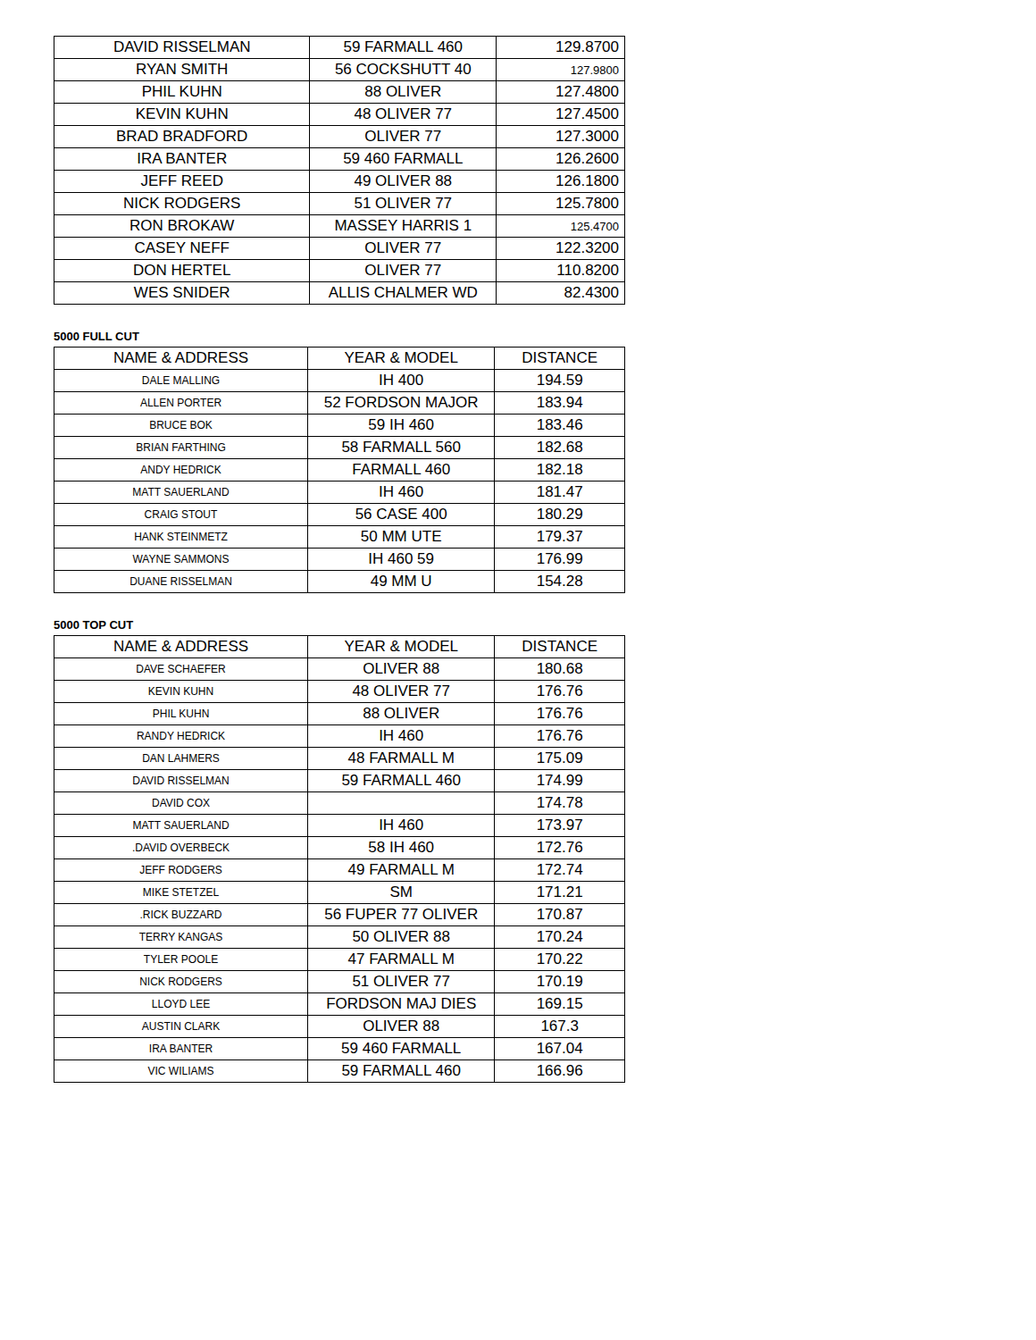| DAVID RISSELMAN | 59 FARMALL 460 | 129.8700 |
| RYAN SMITH | 56 COCKSHUTT 40 | 127.9800 |
| PHIL KUHN | 88 OLIVER | 127.4800 |
| KEVIN KUHN | 48 OLIVER 77 | 127.4500 |
| BRAD BRADFORD | OLIVER 77 | 127.3000 |
| IRA BANTER | 59 460 FARMALL | 126.2600 |
| JEFF REED | 49 OLIVER 88 | 126.1800 |
| NICK RODGERS | 51 OLIVER 77 | 125.7800 |
| RON BROKAW | MASSEY HARRIS 1 | 125.4700 |
| CASEY NEFF | OLIVER 77 | 122.3200 |
| DON HERTEL | OLIVER 77 | 110.8200 |
| WES SNIDER | ALLIS CHALMER WD | 82.4300 |
5000 FULL CUT
| NAME & ADDRESS | YEAR & MODEL | DISTANCE |
| DALE MALLING | IH 400 | 194.59 |
| ALLEN PORTER | 52 FORDSON MAJOR | 183.94 |
| BRUCE BOK | 59 IH 460 | 183.46 |
| BRIAN FARTHING | 58 FARMALL 560 | 182.68 |
| ANDY HEDRICK | FARMALL 460 | 182.18 |
| MATT SAUERLAND | IH 460 | 181.47 |
| CRAIG STOUT | 56 CASE 400 | 180.29 |
| HANK STEINMETZ | 50 MM UTE | 179.37 |
| WAYNE SAMMONS | IH 460 59 | 176.99 |
| DUANE RISSELMAN | 49 MM U | 154.28 |
5000 TOP CUT
| NAME & ADDRESS | YEAR & MODEL | DISTANCE |
| DAVE SCHAEFER | OLIVER 88 | 180.68 |
| KEVIN KUHN | 48 OLIVER 77 | 176.76 |
| PHIL KUHN | 88 OLIVER | 176.76 |
| RANDY HEDRICK | IH 460 | 176.76 |
| DAN LAHMERS | 48 FARMALL M | 175.09 |
| DAVID RISSELMAN | 59 FARMALL 460 | 174.99 |
| DAVID COX | | 174.78 |
| MATT SAUERLAND | IH 460 | 173.97 |
| .DAVID OVERBECK | 58 IH 460 | 172.76 |
| JEFF RODGERS | 49 FARMALL M | 172.74 |
| MIKE STETZEL | SM | 171.21 |
| .RICK BUZZARD | 56 FUPER 77 OLIVER | 170.87 |
| TERRY KANGAS | 50 OLIVER 88 | 170.24 |
| TYLER POOLE | 47 FARMALL M | 170.22 |
| NICK RODGERS | 51 OLIVER 77 | 170.19 |
| LLOYD LEE | FORDSON MAJ DIES | 169.15 |
| AUSTIN CLARK | OLIVER 88 | 167.3 |
| IRA BANTER | 59 460 FARMALL | 167.04 |
| VIC WILIAMS | 59 FARMALL 460 | 166.96 |